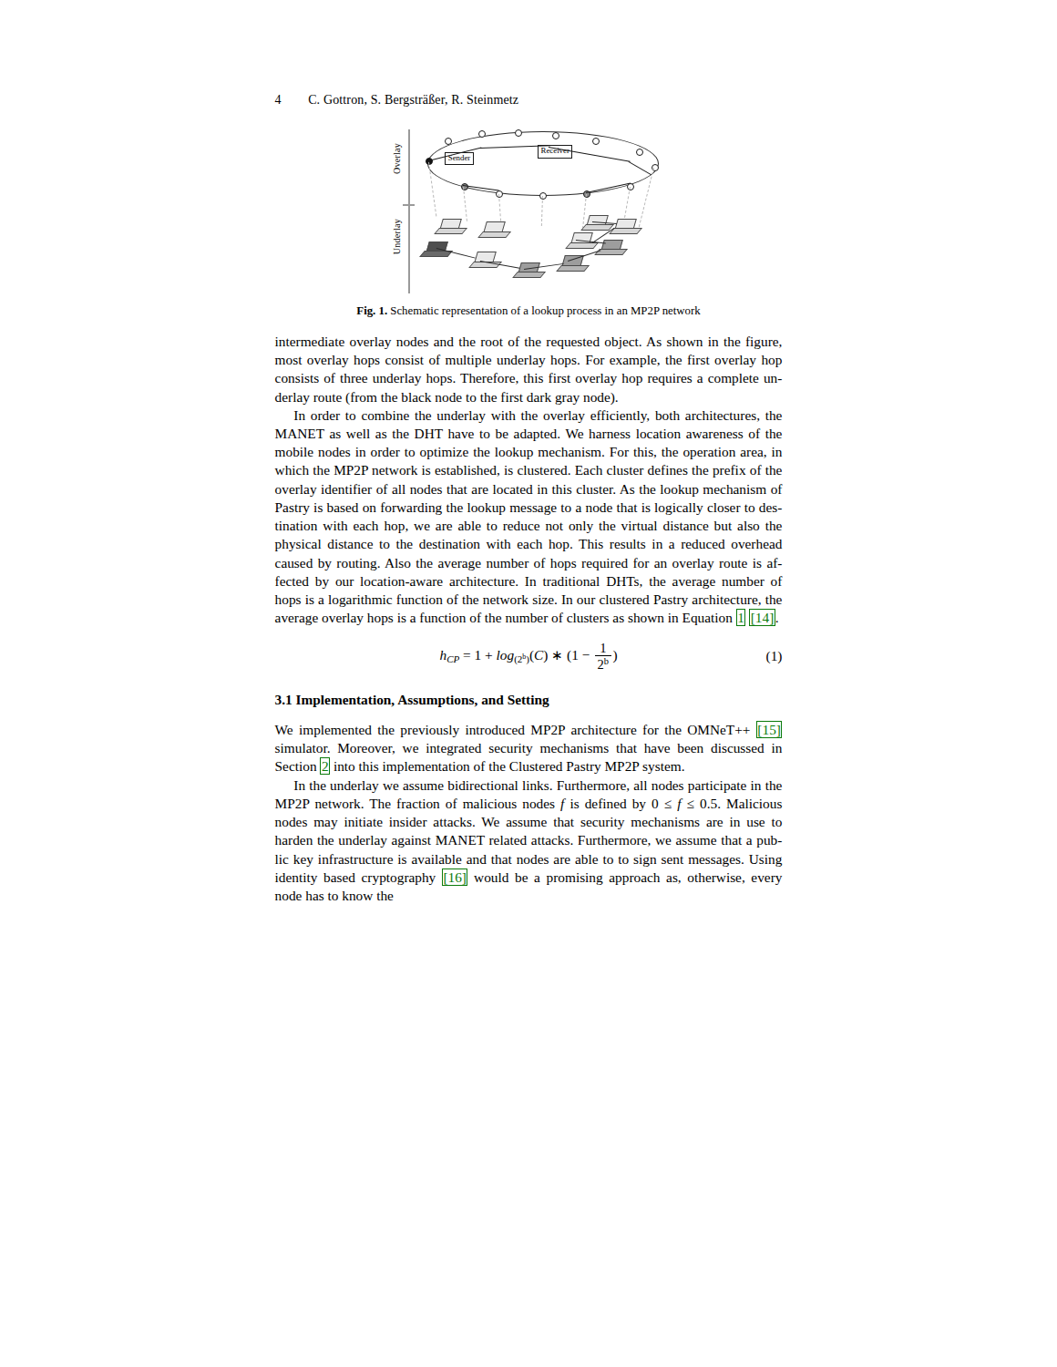4 C. Gottron, S. Bergsträßer, R. Steinmetz
Overlay
Underlay
Sender
Receiver
Fig. 1. Schematic representation of a lookup process in an MP2P network
intermediate overlay nodes and the root of the requested object. As shown in the figure, most overlay hops consist of multiple underlay hops. For example, the first overlay hop consists of three underlay hops. Therefore, this first overlay hop requires a complete underlay route (from the black node to the first dark gray node).
In order to combine the underlay with the overlay efficiently, both architectures, the MANET as well as the DHT have to be adapted. We harness location awareness of the mobile nodes in order to optimize the lookup mechanism. For this, the operation area, in which the MP2P network is established, is clustered. Each cluster defines the prefix of the overlay identifier of all nodes that are located in this cluster. As the lookup mechanism of Pastry is based on forwarding the lookup message to a node that is logically closer to destination with each hop, we are able to reduce not only the virtual distance but also the physical distance to the destination with each hop. This results in a reduced overhead caused by routing. Also the average number of hops required for an overlay route is affected by our location-aware architecture. In traditional DHTs, the average number of hops is a logarithmic function of the network size. In our clustered Pastry architecture, the average overlay hops is a function of the number of clusters as shown in Equation 1 [14].
hCP = 1 + log(2b)(C) ∗ (1 − 12b) (1)
3.1 Implementation, Assumptions, and Setting
We implemented the previously introduced MP2P architecture for the OMNeT++ [15] simulator. Moreover, we integrated security mechanisms that have been discussed in Section 2 into this implementation of the Clustered Pastry MP2P system.
In the underlay we assume bidirectional links. Furthermore, all nodes participate in the MP2P network. The fraction of malicious nodes f is defined by 0 ≤ f ≤ 0.5. Malicious nodes may initiate insider attacks. We assume that security mechanisms are in use to harden the underlay against MANET related attacks. Furthermore, we assume that a public key infrastructure is available and that nodes are able to to sign sent messages. Using identity based cryptography [16] would be a promising approach as, otherwise, every node has to know the